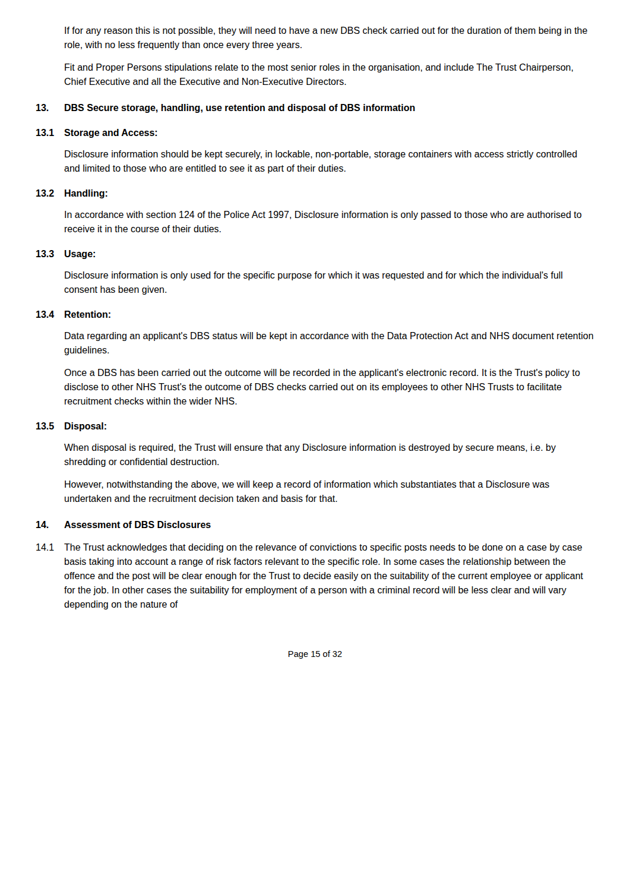If for any reason this is not possible, they will need to have a new DBS check carried out for the duration of them being in the role, with no less frequently than once every three years.
Fit and Proper Persons stipulations relate to the most senior roles in the organisation, and include The Trust Chairperson, Chief Executive and all the Executive and Non-Executive Directors.
13. DBS Secure storage, handling, use retention and disposal of DBS information
13.1 Storage and Access:
Disclosure information should be kept securely, in lockable, non-portable, storage containers with access strictly controlled and limited to those who are entitled to see it as part of their duties.
13.2 Handling:
In accordance with section 124 of the Police Act 1997, Disclosure information is only passed to those who are authorised to receive it in the course of their duties.
13.3 Usage:
Disclosure information is only used for the specific purpose for which it was requested and for which the individual's full consent has been given.
13.4 Retention:
Data regarding an applicant's DBS status will be kept in accordance with the Data Protection Act and NHS document retention guidelines.
Once a DBS has been carried out the outcome will be recorded in the applicant's electronic record. It is the Trust's policy to disclose to other NHS Trust's the outcome of DBS checks carried out on its employees to other NHS Trusts to facilitate recruitment checks within the wider NHS.
13.5 Disposal:
When disposal is required, the Trust will ensure that any Disclosure information is destroyed by secure means, i.e. by shredding or confidential destruction.
However, notwithstanding the above, we will keep a record of information which substantiates that a Disclosure was undertaken and the recruitment decision taken and basis for that.
14. Assessment of DBS Disclosures
14.1 The Trust acknowledges that deciding on the relevance of convictions to specific posts needs to be done on a case by case basis taking into account a range of risk factors relevant to the specific role. In some cases the relationship between the offence and the post will be clear enough for the Trust to decide easily on the suitability of the current employee or applicant for the job. In other cases the suitability for employment of a person with a criminal record will be less clear and will vary depending on the nature of
Page 15 of 32